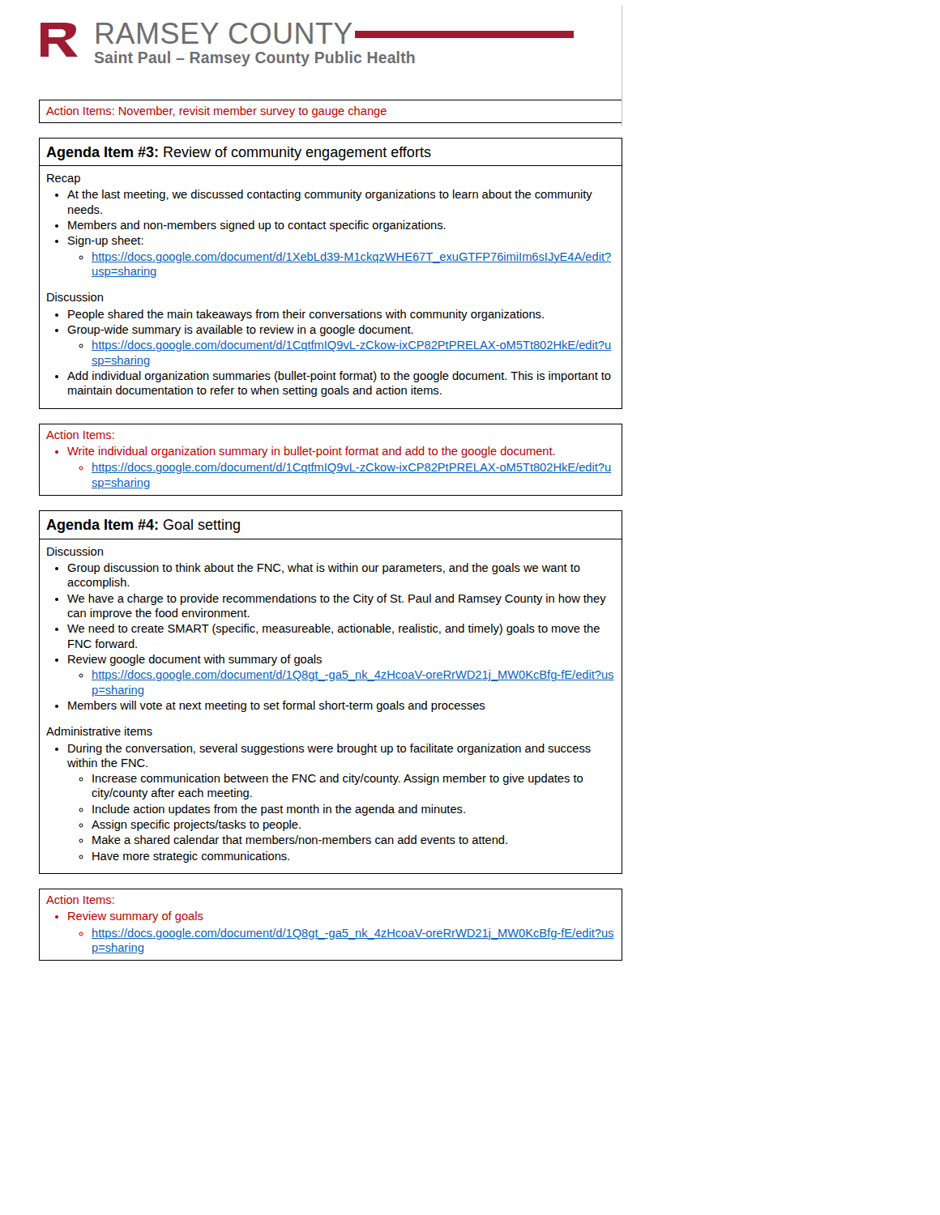RAMSEY COUNTY Saint Paul – Ramsey County Public Health
Action Items: November, revisit member survey to gauge change
Agenda Item #3: Review of community engagement efforts
Recap
At the last meeting, we discussed contacting community organizations to learn about the community needs.
Members and non-members signed up to contact specific organizations.
Sign-up sheet:
https://docs.google.com/document/d/1XebLd39-M1ckqzWHE67T_exuGTFP76imiIm6sIJyE4A/edit?usp=sharing
Discussion
People shared the main takeaways from their conversations with community organizations.
Group-wide summary is available to review in a google document.
https://docs.google.com/document/d/1CqtfmIQ9vL-zCkow-ixCP82PtPRELAX-oM5Tt802HkE/edit?usp=sharing
Add individual organization summaries (bullet-point format) to the google document. This is important to maintain documentation to refer to when setting goals and action items.
Action Items:
Write individual organization summary in bullet-point format and add to the google document.
https://docs.google.com/document/d/1CqtfmIQ9vL-zCkow-ixCP82PtPRELAX-oM5Tt802HkE/edit?usp=sharing
Agenda Item #4: Goal setting
Discussion
Group discussion to think about the FNC, what is within our parameters, and the goals we want to accomplish.
We have a charge to provide recommendations to the City of St. Paul and Ramsey County in how they can improve the food environment.
We need to create SMART (specific, measureable, actionable, realistic, and timely) goals to move the FNC forward.
Review google document with summary of goals
https://docs.google.com/document/d/1Q8gt_-ga5_nk_4zHcoaV-oreRrWD21j_MW0KcBfg-fE/edit?usp=sharing
Members will vote at next meeting to set formal short-term goals and processes
Administrative items
During the conversation, several suggestions were brought up to facilitate organization and success within the FNC.
Increase communication between the FNC and city/county. Assign member to give updates to city/county after each meeting.
Include action updates from the past month in the agenda and minutes.
Assign specific projects/tasks to people.
Make a shared calendar that members/non-members can add events to attend.
Have more strategic communications.
Action Items:
Review summary of goals
https://docs.google.com/document/d/1Q8gt_-ga5_nk_4zHcoaV-oreRrWD21j_MW0KcBfg-fE/edit?usp=sharing